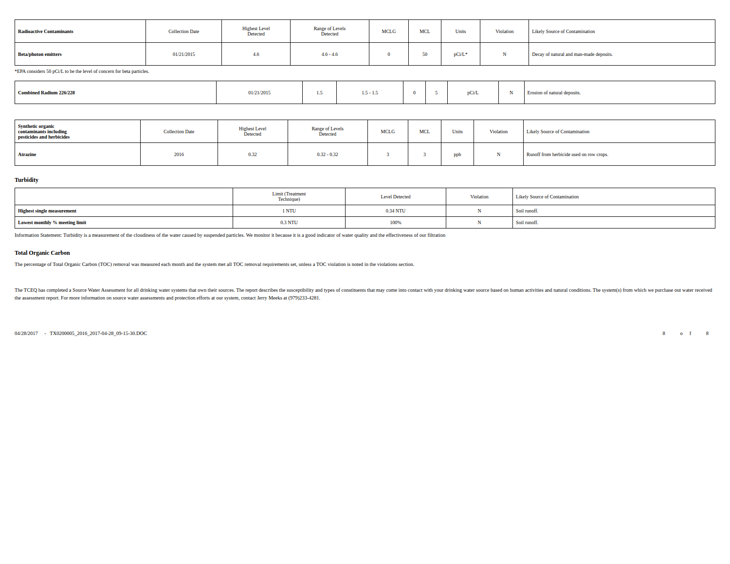| Radioactive Contaminants | Collection Date | Highest Level Detected | Range of Levels Detected | MCLG | MCL | Units | Violation | Likely Source of Contamination |
| --- | --- | --- | --- | --- | --- | --- | --- | --- |
| Beta/photon emitters | 01/21/2015 | 4.6 | 4.6 - 4.6 | 0 | 50 | pCi/L* | N | Decay of natural and man-made deposits. |
*EPA considers 50 pCi/L to be the level of concern for beta particles.
| Combined Radium 226/228 | 01/21/2015 | 1.5 | 1.5 - 1.5 | 0 | 5 | pCi/L | N | Erosion of natural deposits. |
| Synthetic organic contaminants including pesticides and herbicides | Collection Date | Highest Level Detected | Range of Levels Detected | MCLG | MCL | Units | Violation | Likely Source of Contamination |
| --- | --- | --- | --- | --- | --- | --- | --- | --- |
| Atrazine | 2016 | 0.32 | 0.32 - 0.32 | 3 | 3 | ppb | N | Runoff from herbicide used on row crops. |
Turbidity
| | Limit (Treatment Technique) | Level Detected | Violation | Likely Source of Contamination |
| --- | --- | --- | --- | --- |
| Highest single measurement | 1 NTU | 0.34 NTU | N | Soil runoff. |
| Lowest monthly % meeting limit | 0.3 NTU | 100% | N | Soil runoff. |
Information Statement: Turbidity is a measurement of the cloudiness of the water caused by suspended particles. We monitor it because it is a good indicator of water quality and the effectiveness of our filtration
Total Organic Carbon
The percentage of Total Organic Carbon (TOC) removal was measured each month and the system met all TOC removal requirements set, unless a TOC violation is noted in the violations section.
The TCEQ has completed a Source Water Assessment for all drinking water systems that own their sources. The report describes the susceptibility and types of constituents that may come into contact with your drinking water source based on human activities and natural conditions. The system(s) from which we purchase out water received the assessment report. For more information on source water assessments and protection efforts at our system, contact Jerry Meeks at (979)233-4281.
04/28/2017 - TX0200005_2016_2017-04-28_09-15-30.DOC
8 of 8